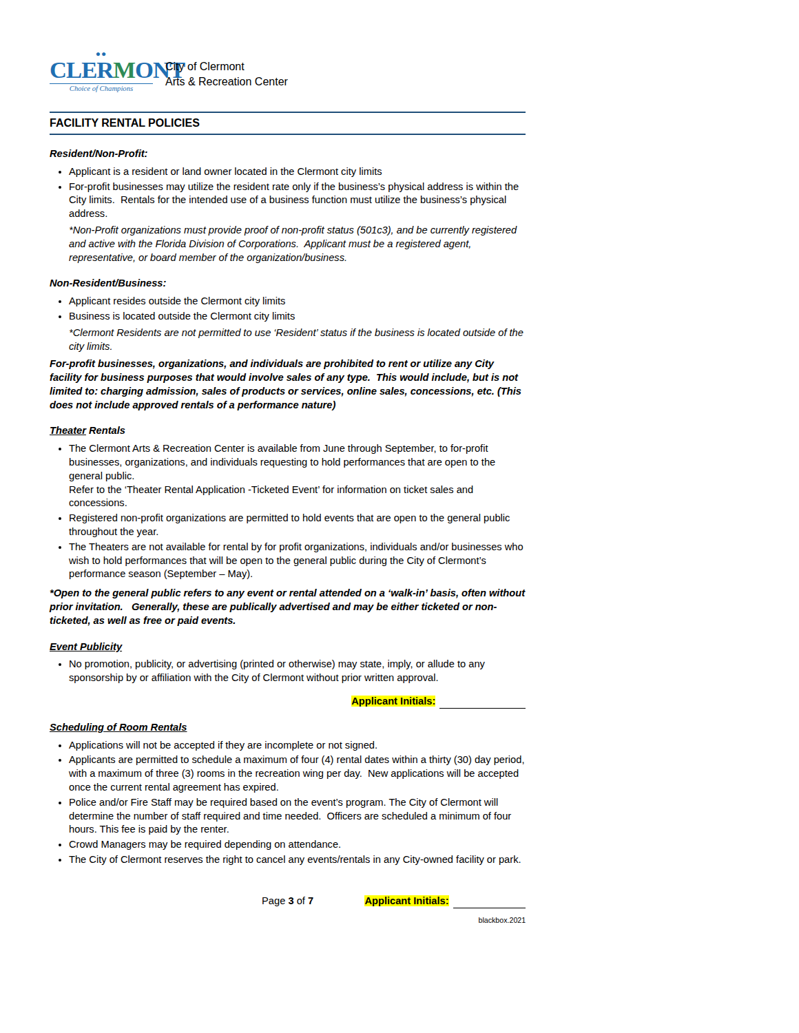●●
CLERMONT
Choice of Champions
City of Clermont
Arts & Recreation Center
FACILITY RENTAL POLICIES
Resident/Non-Profit:
Applicant is a resident or land owner located in the Clermont city limits
For-profit businesses may utilize the resident rate only if the business’s physical address is within the City limits. Rentals for the intended use of a business function must utilize the business’s physical address.
*Non-Profit organizations must provide proof of non-profit status (501c3), and be currently registered and active with the Florida Division of Corporations. Applicant must be a registered agent, representative, or board member of the organization/business.
Non-Resident/Business:
Applicant resides outside the Clermont city limits
Business is located outside the Clermont city limits
*Clermont Residents are not permitted to use ‘Resident’ status if the business is located outside of the city limits.
For-profit businesses, organizations, and individuals are prohibited to rent or utilize any City facility for business purposes that would involve sales of any type. This would include, but is not limited to: charging admission, sales of products or services, online sales, concessions, etc. (This does not include approved rentals of a performance nature)
Theater Rentals
The Clermont Arts & Recreation Center is available from June through September, to for-profit businesses, organizations, and individuals requesting to hold performances that are open to the general public.
Refer to the ‘Theater Rental Application -Ticketed Event’ for information on ticket sales and concessions.
Registered non-profit organizations are permitted to hold events that are open to the general public throughout the year.
The Theaters are not available for rental by for profit organizations, individuals and/or businesses who wish to hold performances that will be open to the general public during the City of Clermont’s performance season (September – May).
*Open to the general public refers to any event or rental attended on a ‘walk-in’ basis, often without prior invitation. Generally, these are publically advertised and may be either ticketed or non-ticketed, as well as free or paid events.
Event Publicity
No promotion, publicity, or advertising (printed or otherwise) may state, imply, or allude to any sponsorship by or affiliation with the City of Clermont without prior written approval.
Applicant Initials:
Scheduling of Room Rentals
Applications will not be accepted if they are incomplete or not signed.
Applicants are permitted to schedule a maximum of four (4) rental dates within a thirty (30) day period, with a maximum of three (3) rooms in the recreation wing per day. New applications will be accepted once the current rental agreement has expired.
Police and/or Fire Staff may be required based on the event’s program. The City of Clermont will determine the number of staff required and time needed. Officers are scheduled a minimum of four hours. This fee is paid by the renter.
Crowd Managers may be required depending on attendance.
The City of Clermont reserves the right to cancel any events/rentals in any City-owned facility or park.
Page 3 of 7
Applicant Initials:
blackbox.2021